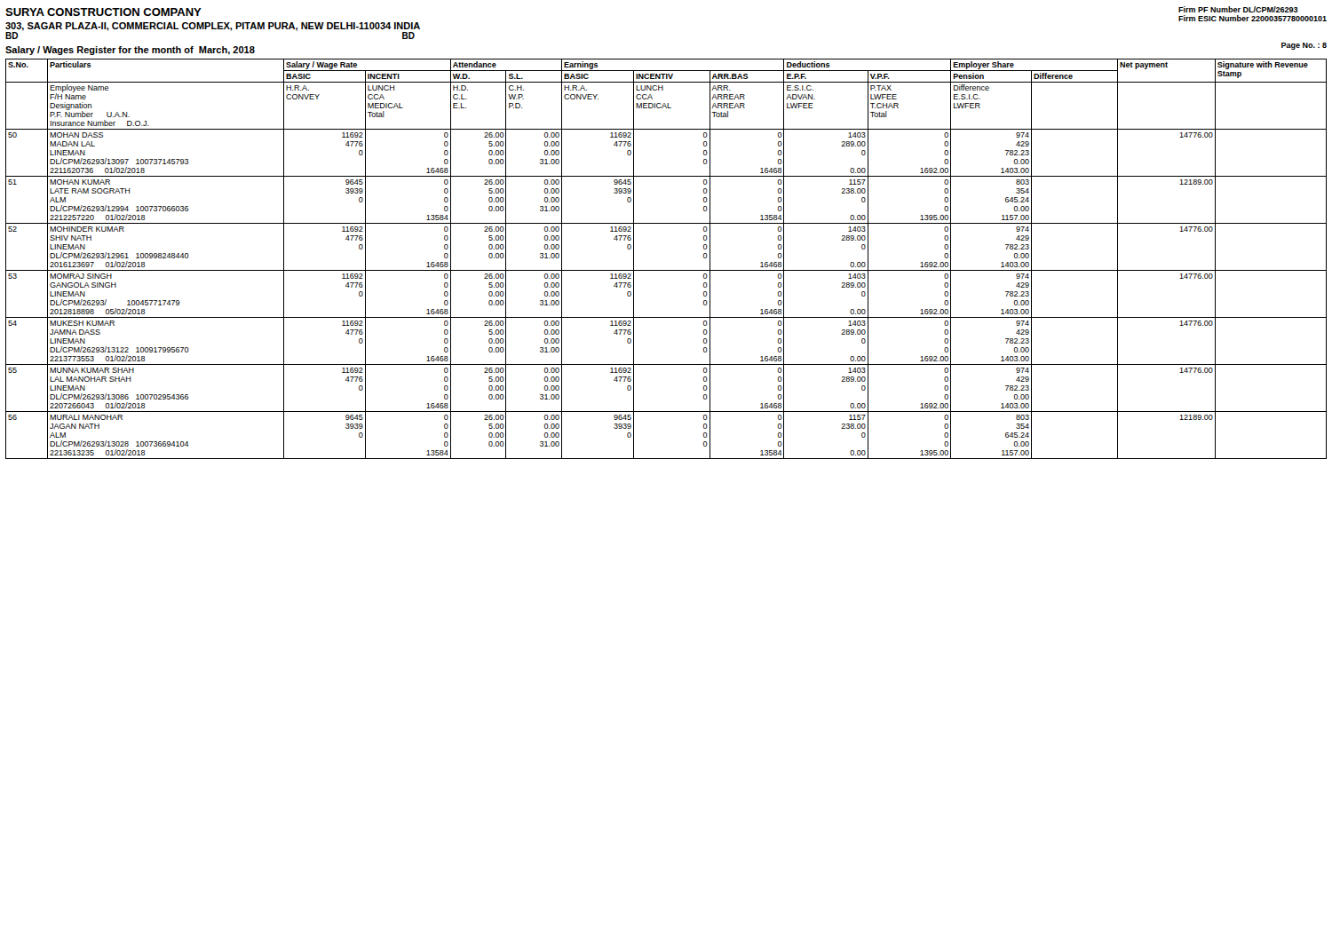SURYA CONSTRUCTION COMPANY
303, SAGAR PLAZA-II, COMMERCIAL COMPLEX, PITAM PURA, NEW DELHI-110034 INDIA
Firm PF Number DL/CPM/26293
Firm ESIC Number 22000357780000101
BD
BD
Salary / Wages Register for the month of March, 2018
Page No. : 8
| S.No. | Particulars | Salary / Wage Rate | Attendance | Earnings | Deductions | Employer Share | Net payment | Signature with Revenue Stamp |
| --- | --- | --- | --- | --- | --- | --- | --- | --- |
| BASIC | INCENTI | W.D. | S.L. | BASIC | INCENTIV | ARR.BAS | E.P.F. | V.P.F. | Pension | Difference |
| | Employee Name F/H Name Designation P.F. Number U.A.N. Insurance Number D.O.J. | H.R.A. CONVEY | LUNCH CCA MEDICAL Total | H.D. C.L. E.L. | C.H. W.P. P.D. | H.R.A. CONVEY. | LUNCH CCA MEDICAL | ARR. ARREAR ARREAR Total | E.S.I.C. ADVAN. LWFEE | P.TAX LWFEE T.CHAR Total | Difference E.S.I.C. LWFER | | | |
| 50 | MOHAN DASS MADAN LAL LINEMAN DL/CPM/26293/13097 100737145793 2211620736 01/02/2018 | 11692 4776 0 | 0 0 0 0 16468 | 26.00 5.00 0.00 0.00 | 0.00 0.00 0.00 31.00 | 11692 4776 0 | 0 0 0 0 | 0 0 0 0 16468 | 1403 289.00 0 0.00 | 0 0 0 0 1692.00 | 974 429 782.23 0.00 1403.00 | | 14776.00 | |
| 51 | MOHAN KUMAR LATE RAM SOGRATH ALM DL/CPM/26293/12994 100737066036 2212257220 01/02/2018 | 9645 3939 0 | 0 0 0 0 13584 | 26.00 5.00 0.00 0.00 | 0.00 0.00 0.00 31.00 | 9645 3939 0 | 0 0 0 0 | 0 0 0 0 13584 | 1157 238.00 0 0.00 | 0 0 0 0 1395.00 | 803 354 645.24 0.00 1157.00 | | 12189.00 | |
| 52 | MOHINDER KUMAR SHIV NATH LINEMAN DL/CPM/26293/12961 100998248440 2016123697 01/02/2018 | 11692 4776 0 | 0 0 0 0 16468 | 26.00 5.00 0.00 0.00 | 0.00 0.00 0.00 31.00 | 11692 4776 0 | 0 0 0 0 | 0 0 0 0 16468 | 1403 289.00 0 0.00 | 0 0 0 0 1692.00 | 974 429 782.23 0.00 1403.00 | | 14776.00 | |
| 53 | MOMRAJ SINGH GANGOLA SINGH LINEMAN DL/CPM/26293/ 100457717479 2012818898 05/02/2018 | 11692 4776 0 | 0 0 0 0 16468 | 26.00 5.00 0.00 0.00 | 0.00 0.00 0.00 31.00 | 11692 4776 0 | 0 0 0 0 | 0 0 0 0 16468 | 1403 289.00 0 0.00 | 0 0 0 0 1692.00 | 974 429 782.23 0.00 1403.00 | | 14776.00 | |
| 54 | MUKESH KUMAR JAMNA DASS LINEMAN DL/CPM/26293/13122 100917995670 2213773553 01/02/2018 | 11692 4776 0 | 0 0 0 0 16468 | 26.00 5.00 0.00 0.00 | 0.00 0.00 0.00 31.00 | 11692 4776 0 | 0 0 0 0 | 0 0 0 0 16468 | 1403 289.00 0 0.00 | 0 0 0 0 1692.00 | 974 429 782.23 0.00 1403.00 | | 14776.00 | |
| 55 | MUNNA KUMAR SHAH LAL MANOHAR SHAH LINEMAN DL/CPM/26293/13086 100702954366 2207266043 01/02/2018 | 11692 4776 0 | 0 0 0 0 16468 | 26.00 5.00 0.00 0.00 | 0.00 0.00 0.00 31.00 | 11692 4776 0 | 0 0 0 0 | 0 0 0 0 16468 | 1403 289.00 0 0.00 | 0 0 0 0 1692.00 | 974 429 782.23 0.00 1403.00 | | 14776.00 | |
| 56 | MURALI MANOHAR JAGAN NATH ALM DL/CPM/26293/13028 100736694104 2213613235 01/02/2018 | 9645 3939 0 | 0 0 0 0 13584 | 26.00 5.00 0.00 0.00 | 0.00 0.00 0.00 31.00 | 9645 3939 0 | 0 0 0 0 | 0 0 0 0 13584 | 1157 238.00 0 0.00 | 0 0 0 0 1395.00 | 803 354 645.24 0.00 1157.00 | | 12189.00 | |